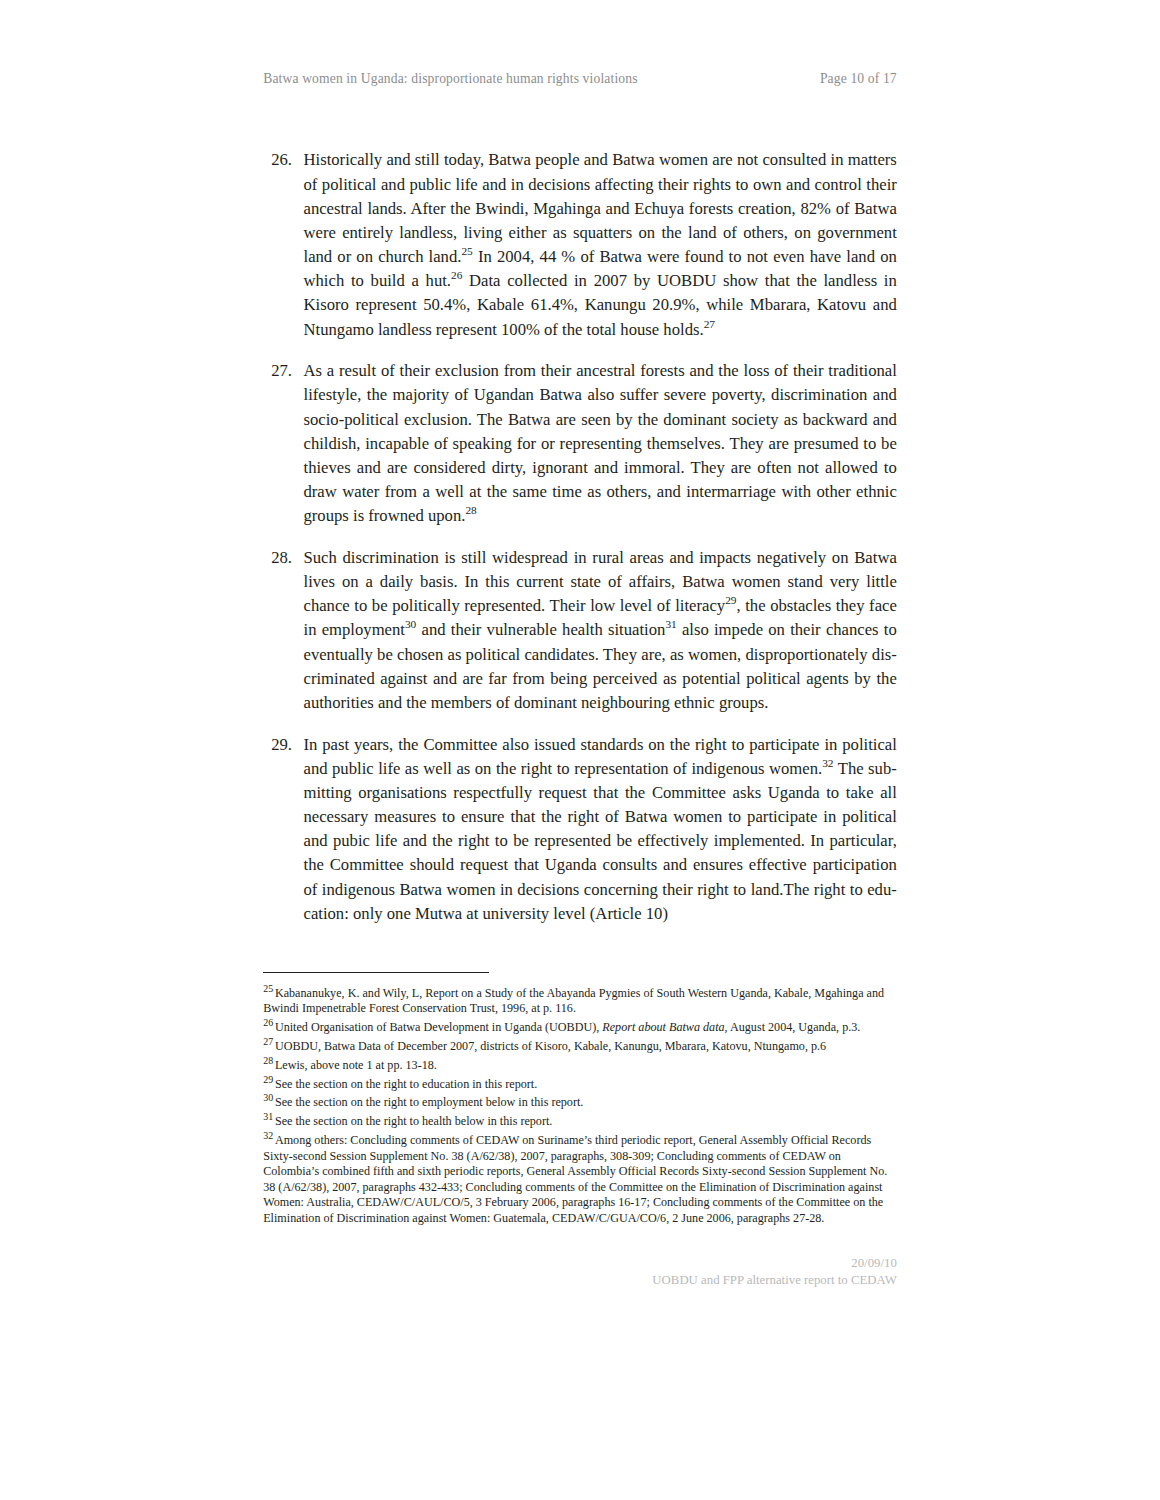Batwa women in Uganda: disproportionate human rights violations Page 10 of 17
26. Historically and still today, Batwa people and Batwa women are not consulted in matters of political and public life and in decisions affecting their rights to own and control their ancestral lands. After the Bwindi, Mgahinga and Echuya forests creation, 82% of Batwa were entirely landless, living either as squatters on the land of others, on government land or on church land.25 In 2004, 44 % of Batwa were found to not even have land on which to build a hut.26 Data collected in 2007 by UOBDU show that the landless in Kisoro represent 50.4%, Kabale 61.4%, Kanungu 20.9%, while Mbarara, Katovu and Ntungamo landless represent 100% of the total house holds.27
27. As a result of their exclusion from their ancestral forests and the loss of their traditional lifestyle, the majority of Ugandan Batwa also suffer severe poverty, discrimination and socio-political exclusion. The Batwa are seen by the dominant society as backward and childish, incapable of speaking for or representing themselves. They are presumed to be thieves and are considered dirty, ignorant and immoral. They are often not allowed to draw water from a well at the same time as others, and intermarriage with other ethnic groups is frowned upon.28
28. Such discrimination is still widespread in rural areas and impacts negatively on Batwa lives on a daily basis. In this current state of affairs, Batwa women stand very little chance to be politically represented. Their low level of literacy29, the obstacles they face in employment30 and their vulnerable health situation31 also impede on their chances to eventually be chosen as political candidates. They are, as women, disproportionately discriminated against and are far from being perceived as potential political agents by the authorities and the members of dominant neighbouring ethnic groups.
29. In past years, the Committee also issued standards on the right to participate in political and public life as well as on the right to representation of indigenous women.32 The submitting organisations respectfully request that the Committee asks Uganda to take all necessary measures to ensure that the right of Batwa women to participate in political and pubic life and the right to be represented be effectively implemented. In particular, the Committee should request that Uganda consults and ensures effective participation of indigenous Batwa women in decisions concerning their right to land.The right to education: only one Mutwa at university level (Article 10)
25 Kabananukye, K. and Wily, L, Report on a Study of the Abayanda Pygmies of South Western Uganda, Kabale, Mgahinga and Bwindi Impenetrable Forest Conservation Trust, 1996, at p. 116.
26 United Organisation of Batwa Development in Uganda (UOBDU), Report about Batwa data, August 2004, Uganda, p.3.
27 UOBDU, Batwa Data of December 2007, districts of Kisoro, Kabale, Kanungu, Mbarara, Katovu, Ntungamo, p.6
28 Lewis, above note 1 at pp. 13-18.
29 See the section on the right to education in this report.
30 See the section on the right to employment below in this report.
31 See the section on the right to health below in this report.
32 Among others: Concluding comments of CEDAW on Suriname’s third periodic report, General Assembly Official Records Sixty-second Session Supplement No. 38 (A/62/38), 2007, paragraphs, 308-309; Concluding comments of CEDAW on Colombia’s combined fifth and sixth periodic reports, General Assembly Official Records Sixty-second Session Supplement No. 38 (A/62/38), 2007, paragraphs 432-433; Concluding comments of the Committee on the Elimination of Discrimination against Women: Australia, CEDAW/C/AUL/CO/5, 3 February 2006, paragraphs 16-17; Concluding comments of the Committee on the Elimination of Discrimination against Women: Guatemala, CEDAW/C/GUA/CO/6, 2 June 2006, paragraphs 27-28.
20/09/10
UOBDU and FPP alternative report to CEDAW